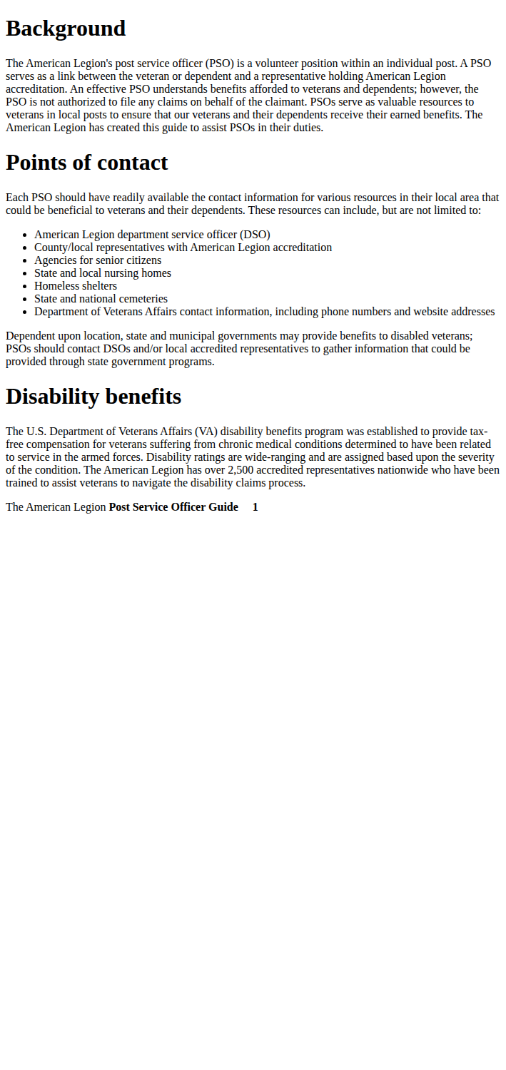Background
The American Legion's post service officer (PSO) is a volunteer position within an individual post. A PSO serves as a link between the veteran or dependent and a representative holding American Legion accreditation. An effective PSO understands benefits afforded to veterans and dependents; however, the PSO is not authorized to file any claims on behalf of the claimant. PSOs serve as valuable resources to veterans in local posts to ensure that our veterans and their dependents receive their earned benefits. The American Legion has created this guide to assist PSOs in their duties.
Points of contact
Each PSO should have readily available the contact information for various resources in their local area that could be beneficial to veterans and their dependents. These resources can include, but are not limited to:
American Legion department service officer (DSO)
County/local representatives with American Legion accreditation
Agencies for senior citizens
State and local nursing homes
Homeless shelters
State and national cemeteries
Department of Veterans Affairs contact information, including phone numbers and website addresses
Dependent upon location, state and municipal governments may provide benefits to disabled veterans; PSOs should contact DSOs and/or local accredited representatives to gather information that could be provided through state government programs.
Disability benefits
The U.S. Department of Veterans Affairs (VA) disability benefits program was established to provide tax-free compensation for veterans suffering from chronic medical conditions determined to have been related to service in the armed forces. Disability ratings are wide-ranging and are assigned based upon the severity of the condition. The American Legion has over 2,500 accredited representatives nationwide who have been trained to assist veterans to navigate the disability claims process.
The American Legion Post Service Officer Guide 1